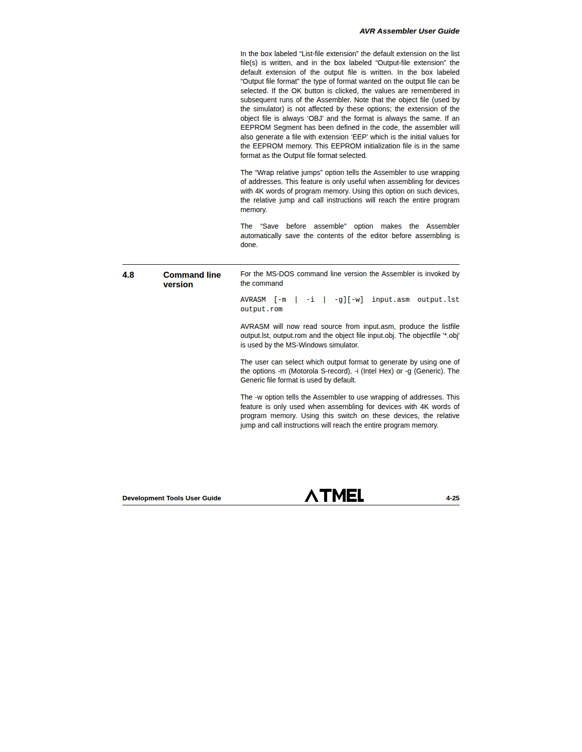AVR Assembler User Guide
In the box labeled “List-file extension” the default extension on the list file(s) is written, and in the box labeled “Output-file extension” the default extension of the output file is written. In the box labeled “Output file format” the type of format wanted on the output file can be selected. If the OK button is clicked, the values are remembered in subsequent runs of the Assembler. Note that the object file (used by the simulator) is not affected by these options; the extension of the object file is always ‘OBJ’ and the format is always the same. If an EEPROM Segment has been defined in the code, the assembler will also generate a file with extension ‘EEP’ which is the initial values for the EEPROM memory. This EEPROM initialization file is in the same format as the Output file format selected.
The “Wrap relative jumps” option tells the Assembler to use wrapping of addresses. This feature is only useful when assembling for devices with 4K words of program memory. Using this option on such devices, the relative jump and call instructions will reach the entire program memory.
The “Save before assemble” option makes the Assembler automatically save the contents of the editor before assembling is done.
4.8
Command line version
For the MS-DOS command line version the Assembler is invoked by the command
AVRASM [-m | -i | -g][-w] input.asm output.lst output.rom
AVRASM will now read source from input.asm, produce the listfile output.lst, output.rom and the object file input.obj. The objectfile '*.obj' is used by the MS-Windows simulator.
The user can select which output format to generate by using one of the options -m (Motorola S-record), -i (Intel Hex) or -g (Generic). The Generic file format is used by default.
The -w option tells the Assembler to use wrapping of addresses. This feature is only used when assembling for devices with 4K words of program memory. Using this switch on these devices, the relative jump and call instructions will reach the entire program memory.
Development Tools User Guide
4-25